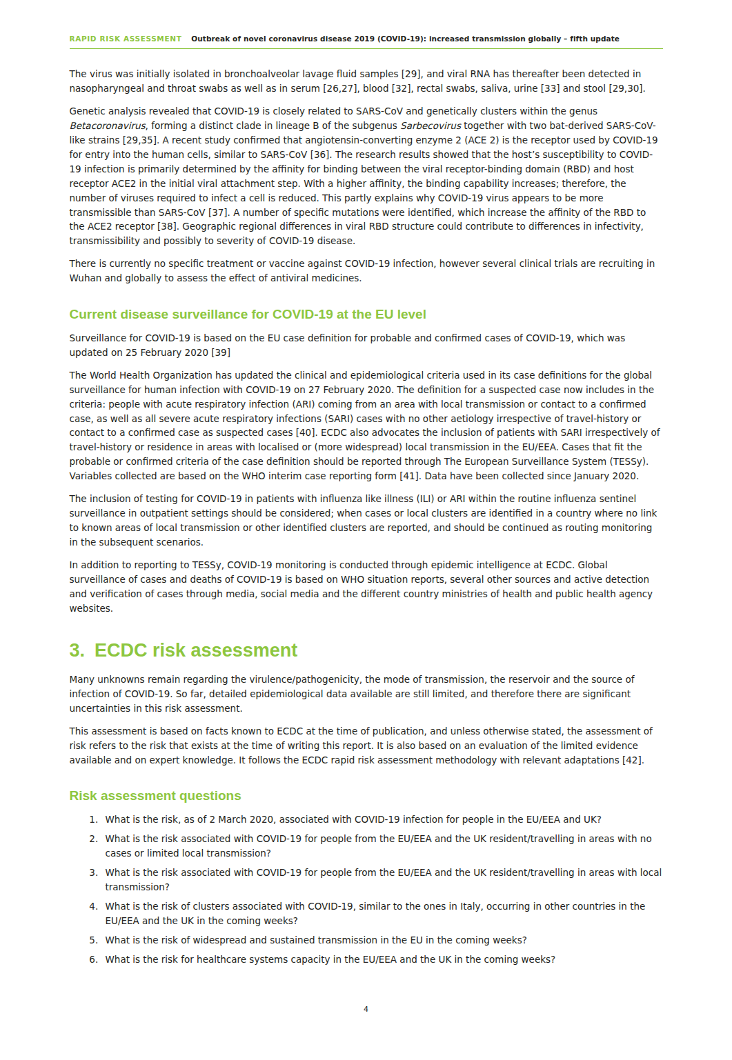Rapid risk assessment Outbreak of novel coronavirus disease 2019 (COVID-19): increased transmission globally – fifth update
The virus was initially isolated in bronchoalveolar lavage fluid samples [29], and viral RNA has thereafter been detected in nasopharyngeal and throat swabs as well as in serum [26,27], blood [32], rectal swabs, saliva, urine [33] and stool [29,30].
Genetic analysis revealed that COVID-19 is closely related to SARS-CoV and genetically clusters within the genus Betacoronavirus, forming a distinct clade in lineage B of the subgenus Sarbecovirus together with two bat-derived SARS-CoV-like strains [29,35]. A recent study confirmed that angiotensin-converting enzyme 2 (ACE 2) is the receptor used by COVID-19 for entry into the human cells, similar to SARS-CoV [36]. The research results showed that the host’s susceptibility to COVID-19 infection is primarily determined by the affinity for binding between the viral receptor-binding domain (RBD) and host receptor ACE2 in the initial viral attachment step. With a higher affinity, the binding capability increases; therefore, the number of viruses required to infect a cell is reduced. This partly explains why COVID-19 virus appears to be more transmissible than SARS-CoV [37]. A number of specific mutations were identified, which increase the affinity of the RBD to the ACE2 receptor [38]. Geographic regional differences in viral RBD structure could contribute to differences in infectivity, transmissibility and possibly to severity of COVID-19 disease.
There is currently no specific treatment or vaccine against COVID-19 infection, however several clinical trials are recruiting in Wuhan and globally to assess the effect of antiviral medicines.
Current disease surveillance for COVID-19 at the EU level
Surveillance for COVID-19 is based on the EU case definition for probable and confirmed cases of COVID-19, which was updated on 25 February 2020 [39]
The World Health Organization has updated the clinical and epidemiological criteria used in its case definitions for the global surveillance for human infection with COVID-19 on 27 February 2020. The definition for a suspected case now includes in the criteria: people with acute respiratory infection (ARI) coming from an area with local transmission or contact to a confirmed case, as well as all severe acute respiratory infections (SARI) cases with no other aetiology irrespective of travel-history or contact to a confirmed case as suspected cases [40]. ECDC also advocates the inclusion of patients with SARI irrespectively of travel-history or residence in areas with localised or (more widespread) local transmission in the EU/EEA. Cases that fit the probable or confirmed criteria of the case definition should be reported through The European Surveillance System (TESSy). Variables collected are based on the WHO interim case reporting form [41]. Data have been collected since January 2020.
The inclusion of testing for COVID-19 in patients with influenza like illness (ILI) or ARI within the routine influenza sentinel surveillance in outpatient settings should be considered; when cases or local clusters are identified in a country where no link to known areas of local transmission or other identified clusters are reported, and should be continued as routing monitoring in the subsequent scenarios.
In addition to reporting to TESSy, COVID-19 monitoring is conducted through epidemic intelligence at ECDC. Global surveillance of cases and deaths of COVID-19 is based on WHO situation reports, several other sources and active detection and verification of cases through media, social media and the different country ministries of health and public health agency websites.
3. ECDC risk assessment
Many unknowns remain regarding the virulence/pathogenicity, the mode of transmission, the reservoir and the source of infection of COVID-19. So far, detailed epidemiological data available are still limited, and therefore there are significant uncertainties in this risk assessment.
This assessment is based on facts known to ECDC at the time of publication, and unless otherwise stated, the assessment of risk refers to the risk that exists at the time of writing this report. It is also based on an evaluation of the limited evidence available and on expert knowledge. It follows the ECDC rapid risk assessment methodology with relevant adaptations [42].
Risk assessment questions
What is the risk, as of 2 March 2020, associated with COVID-19 infection for people in the EU/EEA and UK?
What is the risk associated with COVID-19 for people from the EU/EEA and the UK resident/travelling in areas with no cases or limited local transmission?
What is the risk associated with COVID-19 for people from the EU/EEA and the UK resident/travelling in areas with local transmission?
What is the risk of clusters associated with COVID-19, similar to the ones in Italy, occurring in other countries in the EU/EEA and the UK in the coming weeks?
What is the risk of widespread and sustained transmission in the EU in the coming weeks?
What is the risk for healthcare systems capacity in the EU/EEA and the UK in the coming weeks?
4